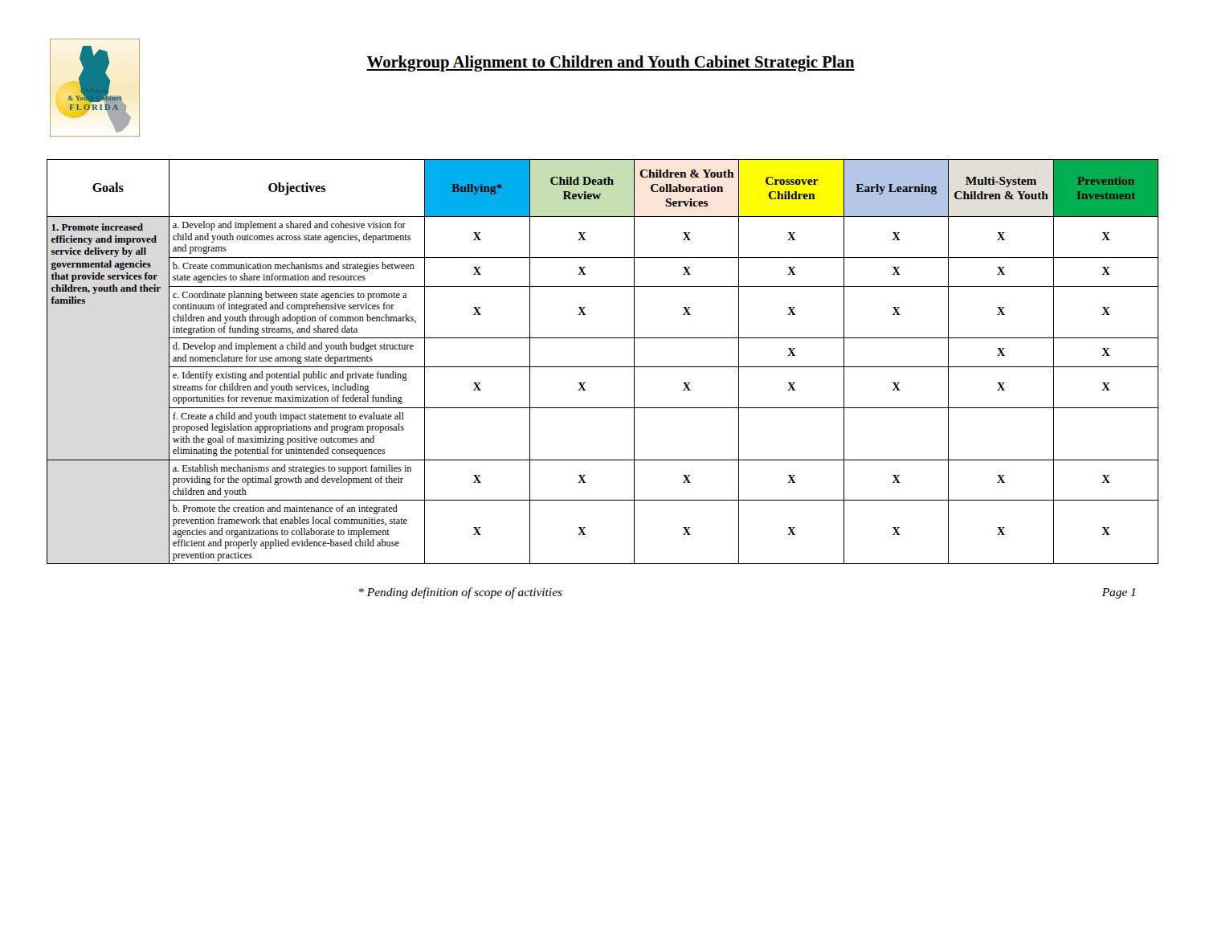Children
& Youth CabinetFLORIDA
Workgroup Alignment to Children and Youth Cabinet Strategic Plan
| Goals | Objectives | Bullying* | Child Death Review | Children & Youth Collaboration Services | Crossover Children | Early Learning | Multi-System Children & Youth | Prevention Investment |
| --- | --- | --- | --- | --- | --- | --- | --- | --- |
| 1. Promote increased efficiency and improved service delivery by all governmental agencies that provide services for children, youth and their families | a. Develop and implement a shared and cohesive vision for child and youth outcomes across state agencies, departments and programs | X | X | X | X | X | X | X |
| b. Create communication mechanisms and strategies between state agencies to share information and resources | X | X | X | X | X | X | X |
| c. Coordinate planning between state agencies to promote a continuum of integrated and comprehensive services for children and youth through adoption of common benchmarks, integration of funding streams, and shared data | X | X | X | X | X | X | X |
| d. Develop and implement a child and youth budget structure and nomenclature for use among state departments | | | | X | | X | X |
| e. Identify existing and potential public and private funding streams for children and youth services, including opportunities for revenue maximization of federal funding | X | X | X | X | X | X | X |
| f. Create a child and youth impact statement to evaluate all proposed legislation appropriations and program proposals with the goal of maximizing positive outcomes and eliminating the potential for unintended consequences | | | | | | | |
| | a. Establish mechanisms and strategies to support families in providing for the optimal growth and development of their children and youth | X | X | X | X | X | X | X |
| b. Promote the creation and maintenance of an integrated prevention framework that enables local communities, state agencies and organizations to collaborate to implement efficient and properly applied evidence-based child abuse prevention practices | X | X | X | X | X | X | X |
* Pending definition of scope of activities
Page 1